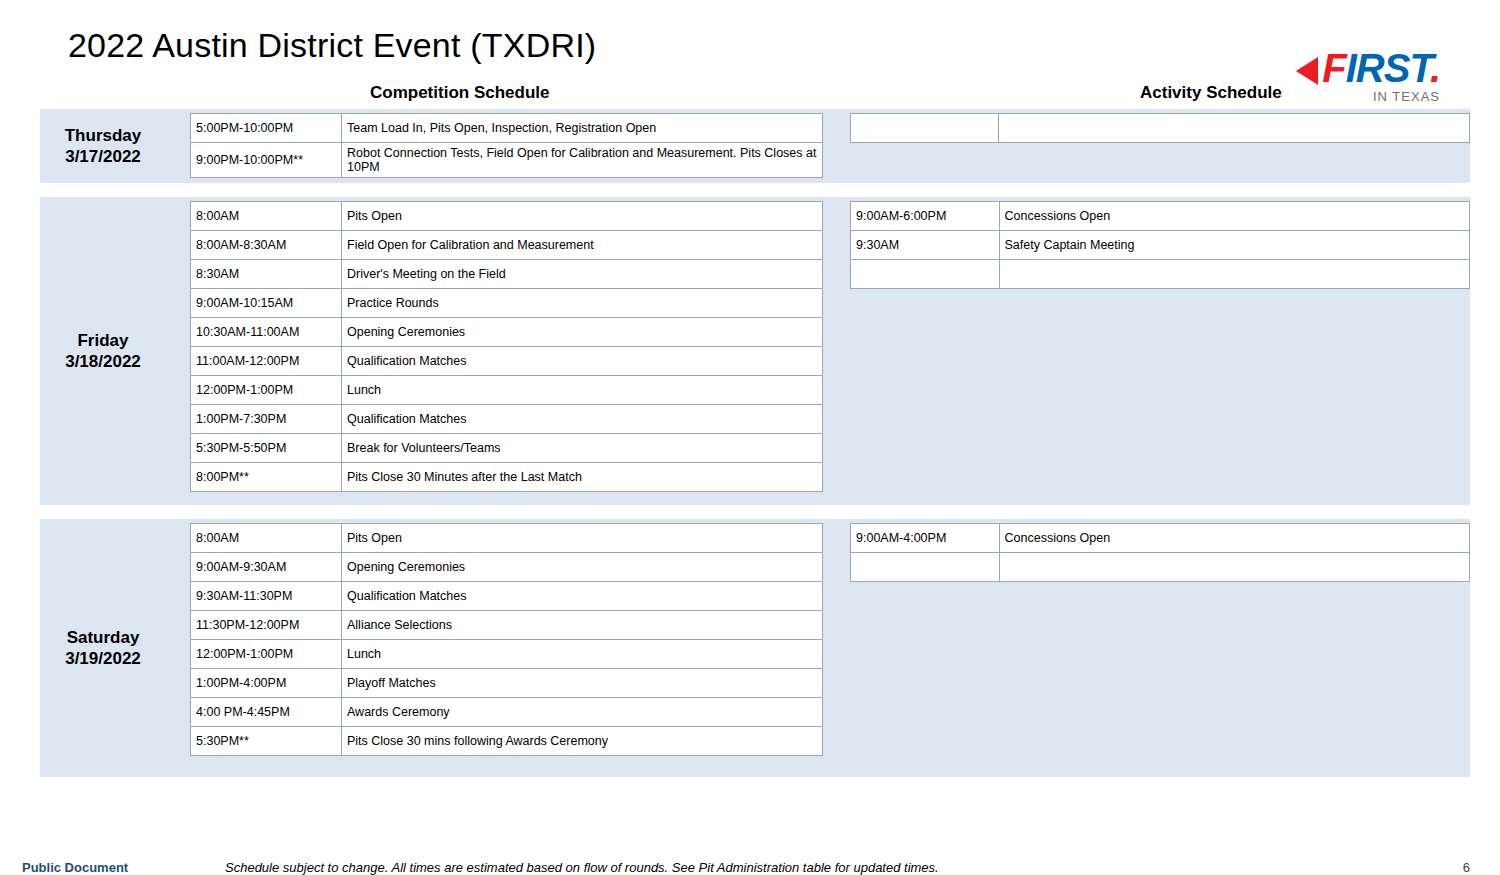2022 Austin District Event (TXDRI)
FIRST.
IN TEXAS
Competition Schedule Activity Schedule
Thursday
3/17/2022
| 5:00PM-10:00PM | Team Load In, Pits Open, Inspection, Registration Open |
| 9:00PM-10:00PM** | Robot Connection Tests, Field Open for Calibration and Measurement. Pits Closes at 10PM |
Friday
3/18/2022
| 8:00AM | Pits Open |
| 8:00AM-8:30AM | Field Open for Calibration and Measurement |
| 8:30AM | Driver's Meeting on the Field |
| 9:00AM-10:15AM | Practice Rounds |
| 10:30AM-11:00AM | Opening Ceremonies |
| 11:00AM-12:00PM | Qualification Matches |
| 12:00PM-1:00PM | Lunch |
| 1:00PM-7:30PM | Qualification Matches |
| 5:30PM-5:50PM | Break for Volunteers/Teams |
| 8:00PM** | Pits Close 30 Minutes after the Last Match |
| 9:00AM-6:00PM | Concessions Open |
| 9:30AM | Safety Captain Meeting |
Saturday
3/19/2022
| 8:00AM | Pits Open |
| 9:00AM-9:30AM | Opening Ceremonies |
| 9:30AM-11:30PM | Qualification Matches |
| 11:30PM-12:00PM | Alliance Selections |
| 12:00PM-1:00PM | Lunch |
| 1:00PM-4:00PM | Playoff Matches |
| 4:00 PM-4:45PM | Awards Ceremony |
| 5:30PM** | Pits Close 30 mins following Awards Ceremony |
| 9:00AM-4:00PM | Concessions Open |
Public Document Schedule subject to change. All times are estimated based on flow of rounds. See Pit Administration table for updated times. 6